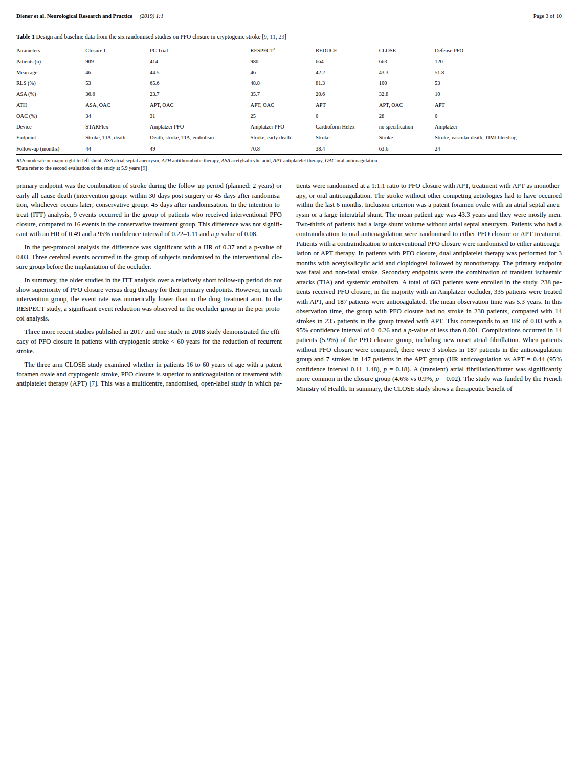Diener et al. Neurological Research and Practice (2019) 1:1
Page 3 of 10
Table 1 Design and baseline data from the six randomised studies on PFO closure in cryptogenic stroke [9, 11, 23]
| Parameters | Closure I | PC Trial | RESPECT a | REDUCE | CLOSE | Defense PFO |
| --- | --- | --- | --- | --- | --- | --- |
| Patients (n) | 909 | 414 | 980 | 664 | 663 | 120 |
| Mean age | 46 | 44.5 | 46 | 42.2 | 43.3 | 51.8 |
| RLS (%) | 53 | 65.6 | 48.8 | 81.3 | 100 | 53 |
| ASA (%) | 36.6 | 23.7 | 35.7 | 20.6 | 32.8 | 10 |
| ATH | ASA, OAC | APT, OAC | APT, OAC | APT | APT, OAC | APT |
| OAC (%) | 34 | 31 | 25 | 0 | 28 | 0 |
| Device | STARFlex | Amplatzer PFO | Amplatzer PFO | Cardioform Helex | no specification | Amplatzer |
| Endpoint | Stroke, TIA, death | Death, stroke, TIA, embolism | Stroke, early death | Stroke | Stroke | Stroke, vascular death, TIMI bleeding |
| Follow-up (months) | 44 | 49 | 70.8 | 38.4 | 63.6 | 24 |
RLS moderate or major right-to-left shunt, ASA atrial septal aneurysm, ATH antithrombotic therapy, ASA acetylsalicylic acid, APT antiplatelet therapy, OAC oral anticoagulation
aData refer to the second evaluation of the study at 5.9 years [9]
primary endpoint was the combination of stroke during the follow-up period (planned: 2 years) or early all-cause death (intervention group: within 30 days post surgery or 45 days after randomisation, whichever occurs later; conservative group: 45 days after randomisation. In the intention-to-treat (ITT) analysis, 9 events occurred in the group of patients who received interventional PFO closure, compared to 16 events in the conservative treatment group. This difference was not significant with an HR of 0.49 and a 95% confidence interval of 0.22–1.11 and a p-value of 0.08.
In the per-protocol analysis the difference was significant with a HR of 0.37 and a p-value of 0.03. Three cerebral events occurred in the group of subjects randomised to the interventional closure group before the implantation of the occluder.
In summary, the older studies in the ITT analysis over a relatively short follow-up period do not show superiority of PFO closure versus drug therapy for their primary endpoints. However, in each intervention group, the event rate was numerically lower than in the drug treatment arm. In the RESPECT study, a significant event reduction was observed in the occluder group in the per-protocol analysis.
Three more recent studies published in 2017 and one study in 2018 study demonstrated the efficacy of PFO closure in patients with cryptogenic stroke < 60 years for the reduction of recurrent stroke.
The three-arm CLOSE study examined whether in patients 16 to 60 years of age with a patent foramen ovale and cryptogenic stroke, PFO closure is superior to anticoagulation or treatment with antiplatelet therapy (APT) [7]. This was a multicentre, randomised, open-label study in which patients were randomised at a 1:1:1 ratio to PFO closure with APT, treatment with APT as monotherapy, or oral anticoagulation. The stroke without other competing aetiologies had to have occurred within the last 6 months. Inclusion criterion was a patent foramen ovale with an atrial septal aneurysm or a large interatrial shunt. The mean patient age was 43.3 years and they were mostly men. Two-thirds of patients had a large shunt volume without atrial septal aneurysm. Patients who had a contraindication to oral anticoagulation were randomised to either PFO closure or APT treatment. Patients with a contraindication to interventional PFO closure were randomised to either anticoagulation or APT therapy. In patients with PFO closure, dual antiplatelet therapy was performed for 3 months with acetylsalicylic acid and clopidogrel followed by monotherapy. The primary endpoint was fatal and non-fatal stroke. Secondary endpoints were the combination of transient ischaemic attacks (TIA) and systemic embolism. A total of 663 patients were enrolled in the study. 238 patients received PFO closure, in the majority with an Amplatzer occluder, 335 patients were treated with APT, and 187 patients were anticoagulated. The mean observation time was 5.3 years. In this observation time, the group with PFO closure had no stroke in 238 patients, compared with 14 strokes in 235 patients in the group treated with APT. This corresponds to an HR of 0.03 with a 95% confidence interval of 0–0.26 and a p-value of less than 0.001. Complications occurred in 14 patients (5.9%) of the PFO closure group, including new-onset atrial fibrillation. When patients without PFO closure were compared, there were 3 strokes in 187 patients in the anticoagulation group and 7 strokes in 147 patients in the APT group (HR anticoagulation vs APT = 0.44 (95% confidence interval 0.11–1.48), p = 0.18). A (transient) atrial fibrillation/flutter was significantly more common in the closure group (4.6% vs 0.9%, p = 0.02). The study was funded by the French Ministry of Health. In summary, the CLOSE study shows a therapeutic benefit of